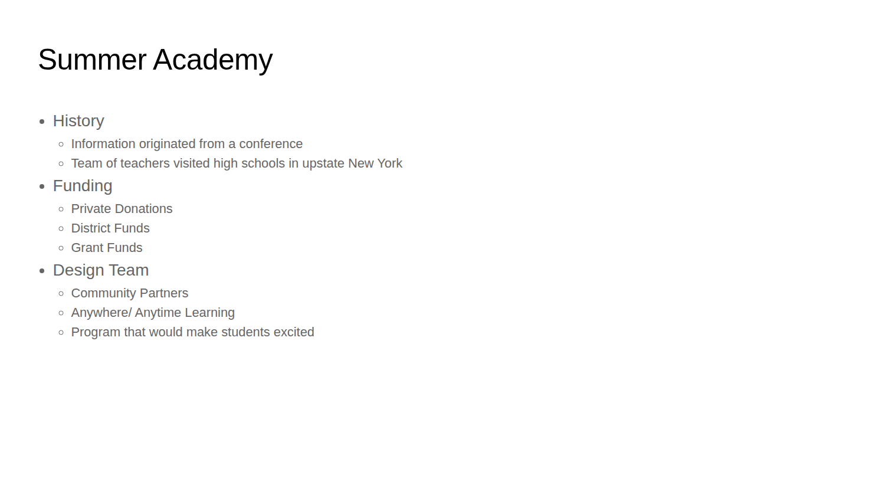Summer Academy
History
Information originated from a conference
Team of teachers visited high schools in upstate New York
Funding
Private Donations
District Funds
Grant Funds
Design Team
Community Partners
Anywhere/ Anytime Learning
Program that would make students excited